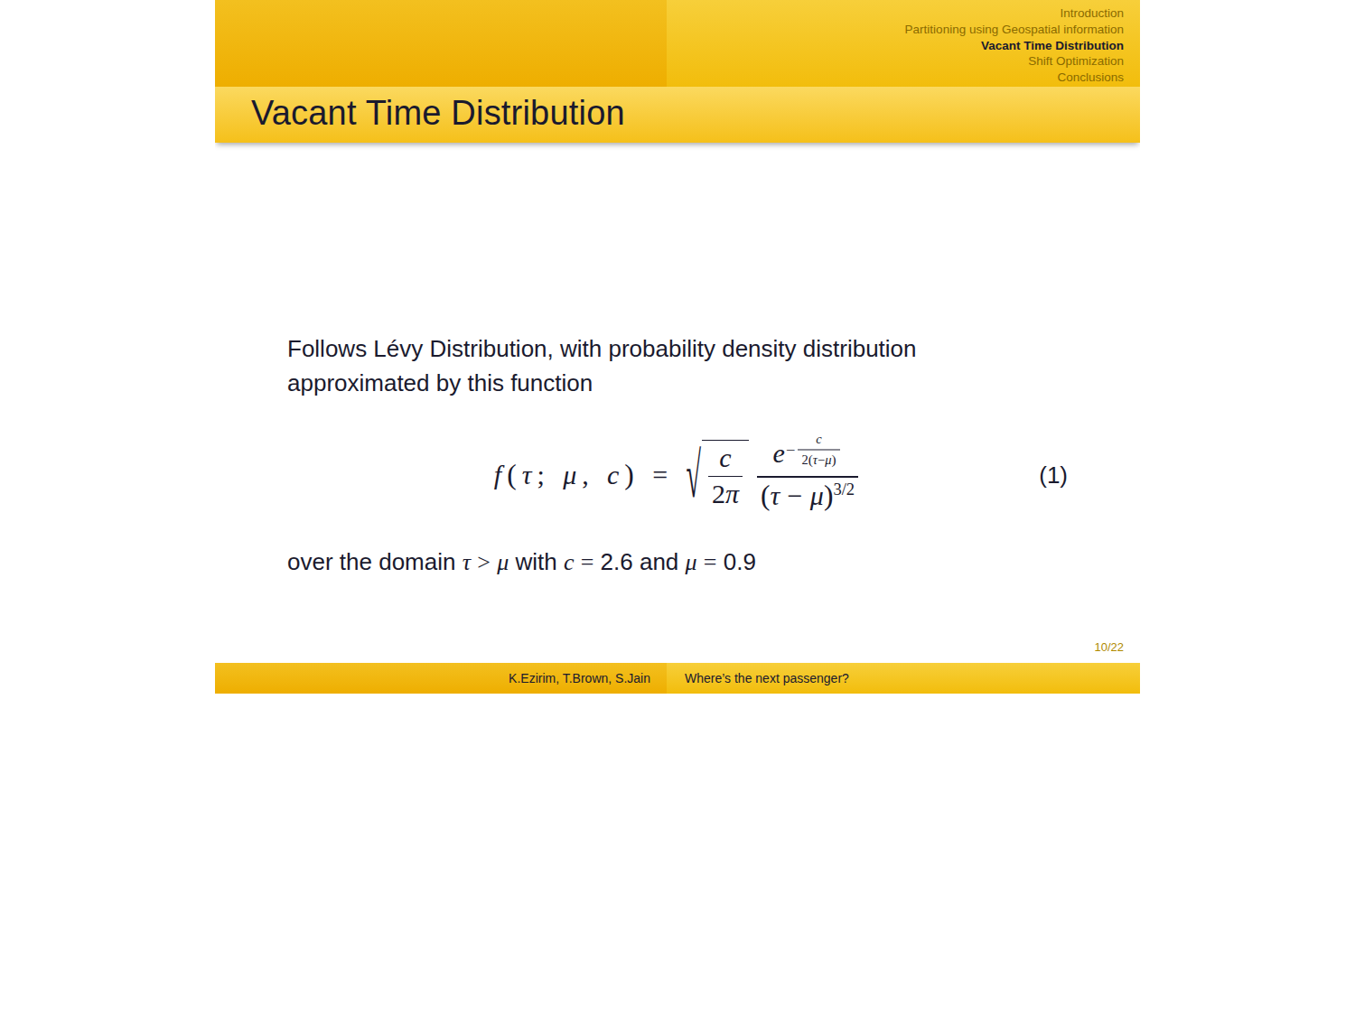Introduction
Partitioning using Geospatial information
Vacant Time Distribution
Shift Optimization
Conclusions
Vacant Time Distribution
Follows Lévy Distribution, with probability density distribution approximated by this function
f(τ; μ, c) = √ c 2 π e − c 2(τ−μ) (τ − μ) 3/2
(1)
over the domain τ > μ with c = 2.6 and μ = 0.9
10/22
K.Ezirim, T.Brown, S.Jain
Where’s the next passenger?